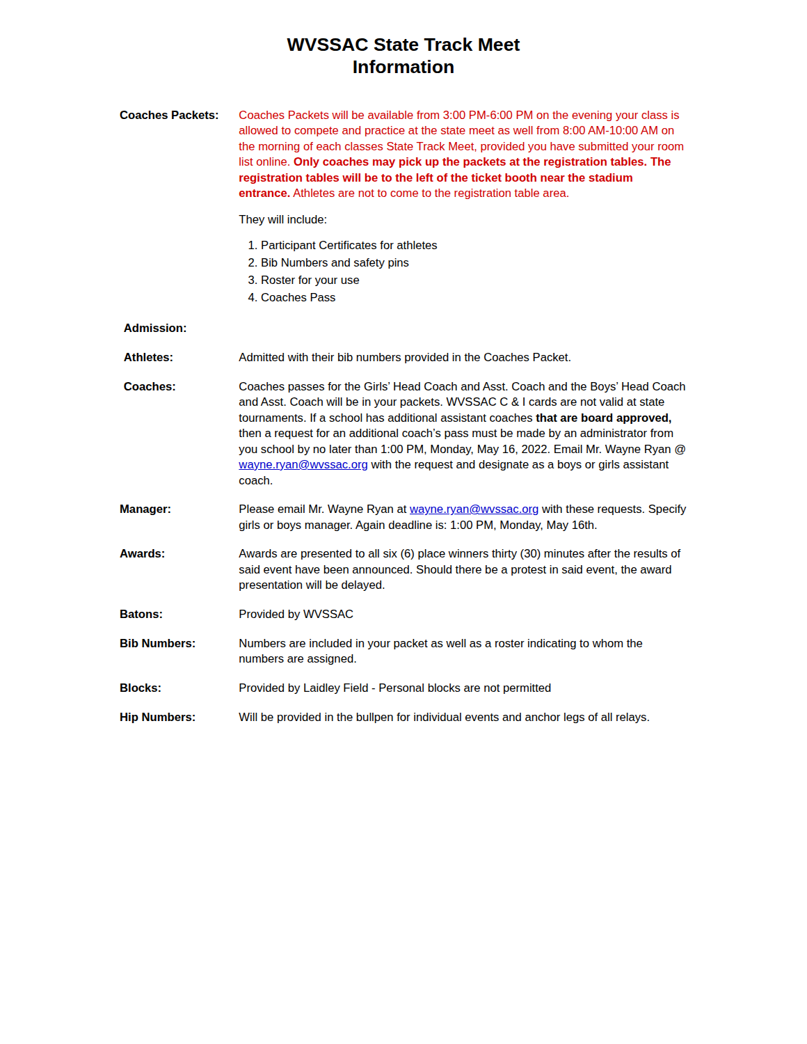WVSSAC State Track Meet
Information
| Coaches Packets: | Coaches Packets will be available from 3:00 PM-6:00 PM on the evening your class is allowed to compete and practice at the state meet as well from 8:00 AM-10:00 AM on the morning of each classes State Track Meet, provided you have submitted your room list online. Only coaches may pick up the packets at the registration tables. The registration tables will be to the left of the ticket booth near the stadium entrance. Athletes are not to come to the registration table area. They will include: Participant Certificates for athletes Bib Numbers and safety pins Roster for your use Coaches Pass |
| Admission: | |
| Athletes: | Admitted with their bib numbers provided in the Coaches Packet. |
| Coaches: | Coaches passes for the Girls’ Head Coach and Asst. Coach and the Boys’ Head Coach and Asst. Coach will be in your packets. WVSSAC C & I cards are not valid at state tournaments. If a school has additional assistant coaches that are board approved, then a request for an additional coach’s pass must be made by an administrator from you school by no later than 1:00 PM, Monday, May 16, 2022. Email Mr. Wayne Ryan @ wayne.ryan@wvssac.org with the request and designate as a boys or girls assistant coach. |
| Manager: | Please email Mr. Wayne Ryan at wayne.ryan@wvssac.org with these requests. Specify girls or boys manager. Again deadline is: 1:00 PM, Monday, May 16th. |
| Awards: | Awards are presented to all six (6) place winners thirty (30) minutes after the results of said event have been announced. Should there be a protest in said event, the award presentation will be delayed. |
| Batons: | Provided by WVSSAC |
| Bib Numbers: | Numbers are included in your packet as well as a roster indicating to whom the numbers are assigned. |
| Blocks: | Provided by Laidley Field - Personal blocks are not permitted |
| Hip Numbers: | Will be provided in the bullpen for individual events and anchor legs of all relays. |